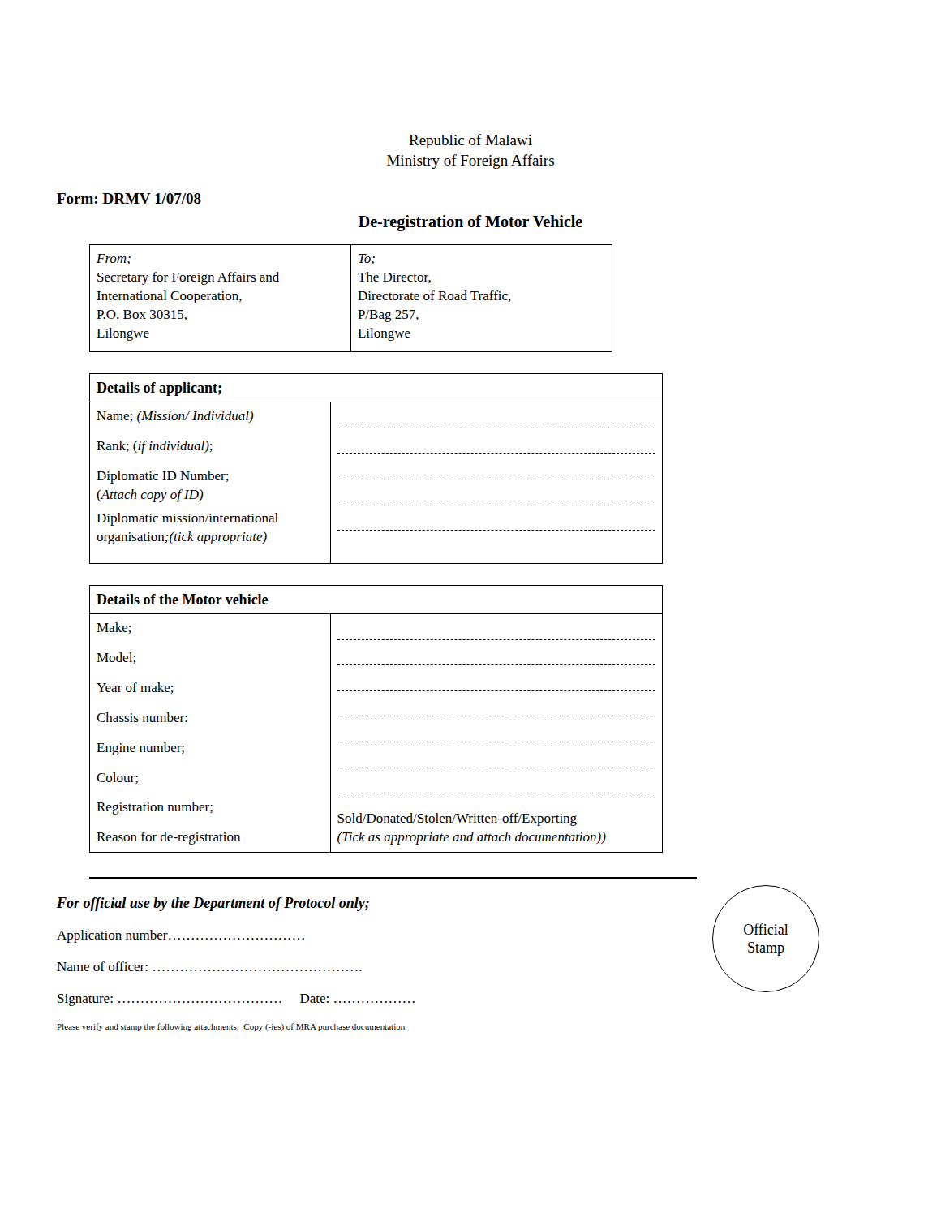Republic of Malawi
Ministry of Foreign Affairs
Form: DRMV 1/07/08
De-registration of Motor Vehicle
| From; Secretary for Foreign Affairs and International Cooperation, P.O. Box 30315, Lilongwe | To; The Director, Directorate of Road Traffic, P/Bag 257, Lilongwe |
| Details of applicant; |
| --- |
| Name; (Mission/ Individual) Rank; ( if individual) ; Diplomatic ID Number; ( Attach copy of ID) Diplomatic mission/international organisation ;(tick appropriate) | |
| Details of the Motor vehicle |
| --- |
| Make; Model; Year of make; Chassis number: Engine number; Colour; Registration number; Reason for de-registration | Sold/Donated/Stolen/Written-off/Exporting (Tick as appropriate and attach documentation)) |
Official
Stamp
For official use by the Department of Protocol only;
Application number…………………………
Name of officer: ……………………………………….
Signature: ……………………………… Date: ………………
Please verify and stamp the following attachments; Copy (-ies) of MRA purchase documentation